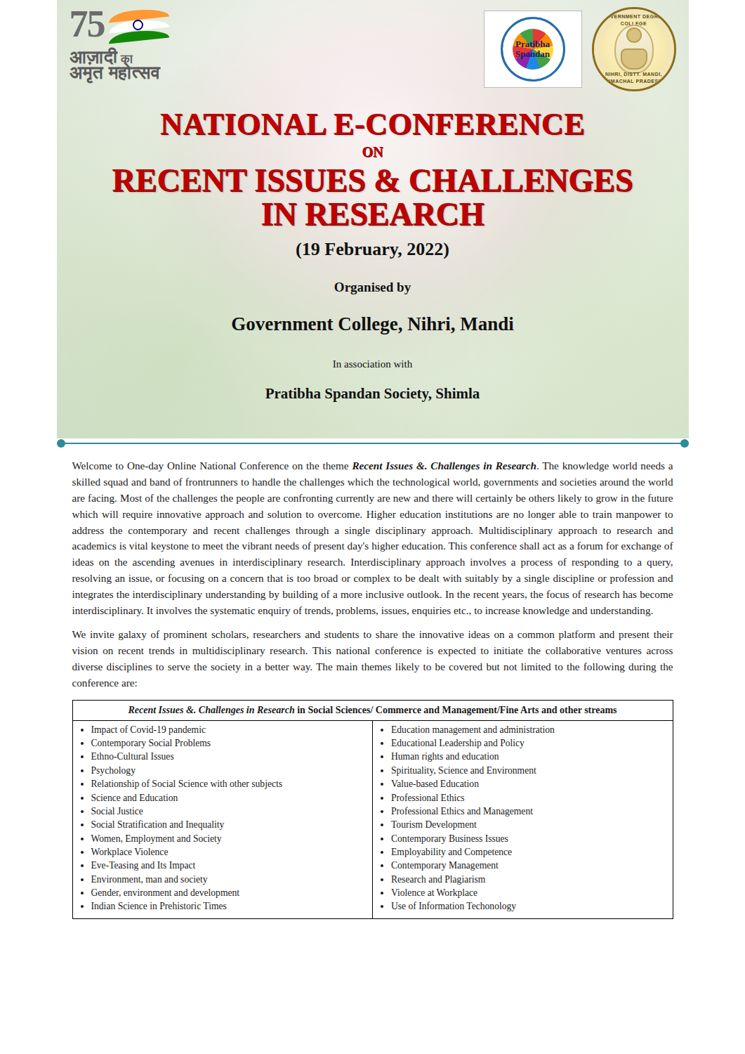75
आज़ादी का अमृत महोत्सव
Pratibha
Spandan
GOVERNMENT DEGREE COLLEGE
NIHRI, DISTT. MANDI, HIMACHAL PRADESH
NATIONAL E-CONFERENCE
ON
RECENT ISSUES & CHALLENGES
IN RESEARCH
(19 February, 2022)
Organised by
Government College, Nihri, Mandi
In association with
Pratibha Spandan Society, Shimla
Welcome to One-day Online National Conference on the theme Recent Issues &. Challenges in Research. The knowledge world needs a skilled squad and band of frontrunners to handle the challenges which the technological world, governments and societies around the world are facing. Most of the challenges the people are confronting currently are new and there will certainly be others likely to grow in the future which will require innovative approach and solution to overcome. Higher education institutions are no longer able to train manpower to address the contemporary and recent challenges through a single disciplinary approach. Multidisciplinary approach to research and academics is vital keystone to meet the vibrant needs of present day's higher education. This conference shall act as a forum for exchange of ideas on the ascending avenues in interdisciplinary research. Interdisciplinary approach involves a process of responding to a query, resolving an issue, or focusing on a concern that is too broad or complex to be dealt with suitably by a single discipline or profession and integrates the interdisciplinary understanding by building of a more inclusive outlook. In the recent years, the focus of research has become interdisciplinary. It involves the systematic enquiry of trends, problems, issues, enquiries etc., to increase knowledge and understanding.
We invite galaxy of prominent scholars, researchers and students to share the innovative ideas on a common platform and present their vision on recent trends in multidisciplinary research. This national conference is expected to initiate the collaborative ventures across diverse disciplines to serve the society in a better way. The main themes likely to be covered but not limited to the following during the conference are:
| Recent Issues &. Challenges in Research in Social Sciences/ Commerce and Management/Fine Arts and other streams |
| --- |
| Impact of Covid-19 pandemic Contemporary Social Problems Ethno-Cultural Issues Psychology Relationship of Social Science with other subjects Science and Education Social Justice Social Stratification and Inequality Women, Employment and Society Workplace Violence Eve-Teasing and Its Impact Environment, man and society Gender, environment and development Indian Science in Prehistoric Times | Education management and administration Educational Leadership and Policy Human rights and education Spirituality, Science and Environment Value-based Education Professional Ethics Professional Ethics and Management Tourism Development Contemporary Business Issues Employability and Competence Contemporary Management Research and Plagiarism Violence at Workplace Use of Information Techonology |